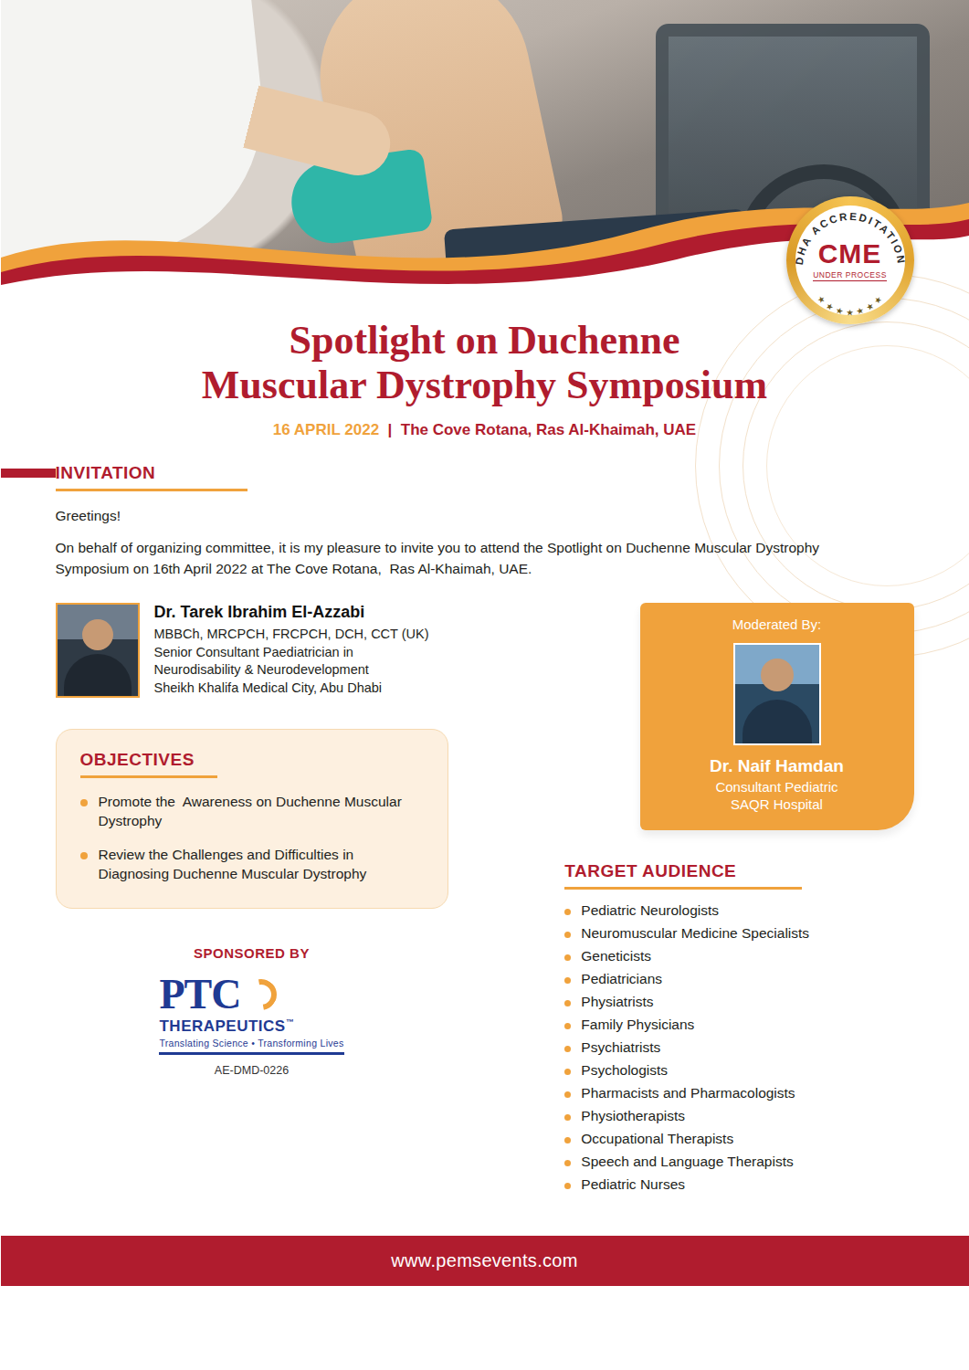CME
UNDER PROCESS
DHA ACCREDITATION ★ ★ ★ ★ ★ ★ ★
Spotlight on Duchenne
Muscular Dystrophy Symposium
16 APRIL 2022 | The Cove Rotana, Ras Al-Khaimah, UAE
INVITATION
Greetings!
On behalf of organizing committee, it is my pleasure to invite you to attend the Spotlight on Duchenne Muscular Dystrophy Symposium on 16th April 2022 at The Cove Rotana, Ras Al-Khaimah, UAE.
Dr. Tarek Ibrahim El-Azzabi
MBBCh, MRCPCH, FRCPCH, DCH, CCT (UK)
Senior Consultant Paediatrician in
Neurodisability & Neurodevelopment
Sheikh Khalifa Medical City, Abu Dhabi
OBJECTIVES
Promote the Awareness on Duchenne Muscular Dystrophy
Review the Challenges and Difficulties in Diagnosing Duchenne Muscular Dystrophy
SPONSORED BY
PTC
THERAPEUTICS™
Translating Science • Transforming Lives
AE-DMD-0226
Moderated By:
Dr. Naif Hamdan
Consultant Pediatric
SAQR Hospital
TARGET AUDIENCE
Pediatric Neurologists
Neuromuscular Medicine Specialists
Geneticists
Pediatricians
Physiatrists
Family Physicians
Psychiatrists
Psychologists
Pharmacists and Pharmacologists
Physiotherapists
Occupational Therapists
Speech and Language Therapists
Pediatric Nurses
www.pemsevents.com